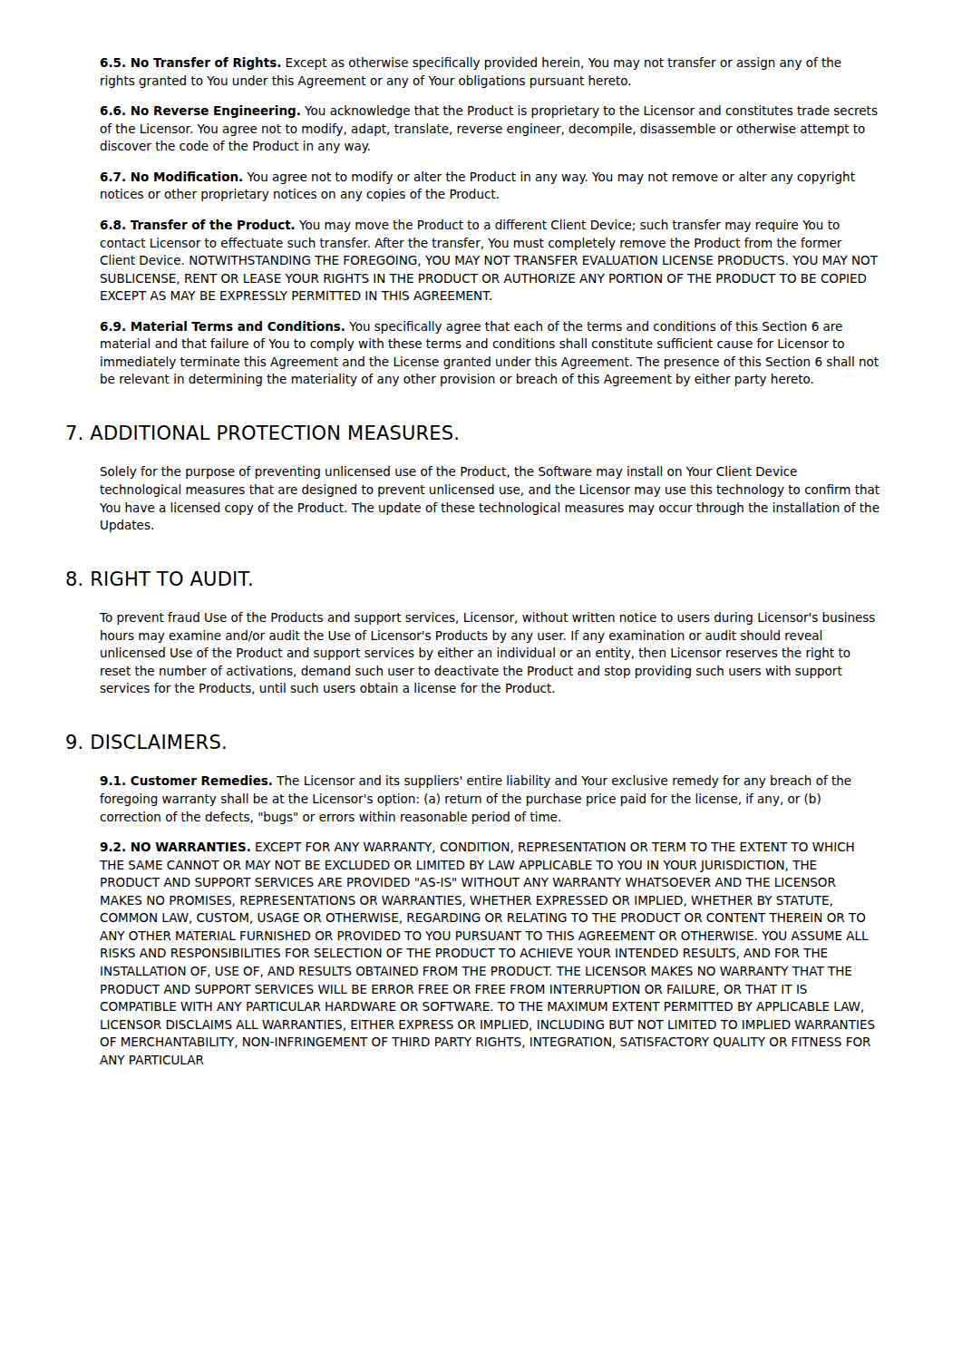6.5. No Transfer of Rights. Except as otherwise specifically provided herein, You may not transfer or assign any of the rights granted to You under this Agreement or any of Your obligations pursuant hereto.
6.6. No Reverse Engineering. You acknowledge that the Product is proprietary to the Licensor and constitutes trade secrets of the Licensor. You agree not to modify, adapt, translate, reverse engineer, decompile, disassemble or otherwise attempt to discover the code of the Product in any way.
6.7. No Modification. You agree not to modify or alter the Product in any way. You may not remove or alter any copyright notices or other proprietary notices on any copies of the Product.
6.8. Transfer of the Product. You may move the Product to a different Client Device; such transfer may require You to contact Licensor to effectuate such transfer. After the transfer, You must completely remove the Product from the former Client Device. NOTWITHSTANDING THE FOREGOING, YOU MAY NOT TRANSFER EVALUATION LICENSE PRODUCTS. YOU MAY NOT SUBLICENSE, RENT OR LEASE YOUR RIGHTS IN THE PRODUCT OR AUTHORIZE ANY PORTION OF THE PRODUCT TO BE COPIED EXCEPT AS MAY BE EXPRESSLY PERMITTED IN THIS AGREEMENT.
6.9. Material Terms and Conditions. You specifically agree that each of the terms and conditions of this Section 6 are material and that failure of You to comply with these terms and conditions shall constitute sufficient cause for Licensor to immediately terminate this Agreement and the License granted under this Agreement. The presence of this Section 6 shall not be relevant in determining the materiality of any other provision or breach of this Agreement by either party hereto.
7. ADDITIONAL PROTECTION MEASURES.
Solely for the purpose of preventing unlicensed use of the Product, the Software may install on Your Client Device technological measures that are designed to prevent unlicensed use, and the Licensor may use this technology to confirm that You have a licensed copy of the Product. The update of these technological measures may occur through the installation of the Updates.
8. RIGHT TO AUDIT.
To prevent fraud Use of the Products and support services, Licensor, without written notice to users during Licensor's business hours may examine and/or audit the Use of Licensor's Products by any user. If any examination or audit should reveal unlicensed Use of the Product and support services by either an individual or an entity, then Licensor reserves the right to reset the number of activations, demand such user to deactivate the Product and stop providing such users with support services for the Products, until such users obtain a license for the Product.
9. DISCLAIMERS.
9.1. Customer Remedies. The Licensor and its suppliers' entire liability and Your exclusive remedy for any breach of the foregoing warranty shall be at the Licensor's option: (a) return of the purchase price paid for the license, if any, or (b) correction of the defects, "bugs" or errors within reasonable period of time.
9.2. NO WARRANTIES. EXCEPT FOR ANY WARRANTY, CONDITION, REPRESENTATION OR TERM TO THE EXTENT TO WHICH THE SAME CANNOT OR MAY NOT BE EXCLUDED OR LIMITED BY LAW APPLICABLE TO YOU IN YOUR JURISDICTION, THE PRODUCT AND SUPPORT SERVICES ARE PROVIDED "AS-IS" WITHOUT ANY WARRANTY WHATSOEVER AND THE LICENSOR MAKES NO PROMISES, REPRESENTATIONS OR WARRANTIES, WHETHER EXPRESSED OR IMPLIED, WHETHER BY STATUTE, COMMON LAW, CUSTOM, USAGE OR OTHERWISE, REGARDING OR RELATING TO THE PRODUCT OR CONTENT THEREIN OR TO ANY OTHER MATERIAL FURNISHED OR PROVIDED TO YOU PURSUANT TO THIS AGREEMENT OR OTHERWISE. YOU ASSUME ALL RISKS AND RESPONSIBILITIES FOR SELECTION OF THE PRODUCT TO ACHIEVE YOUR INTENDED RESULTS, AND FOR THE INSTALLATION OF, USE OF, AND RESULTS OBTAINED FROM THE PRODUCT. THE LICENSOR MAKES NO WARRANTY THAT THE PRODUCT AND SUPPORT SERVICES WILL BE ERROR FREE OR FREE FROM INTERRUPTION OR FAILURE, OR THAT IT IS COMPATIBLE WITH ANY PARTICULAR HARDWARE OR SOFTWARE. TO THE MAXIMUM EXTENT PERMITTED BY APPLICABLE LAW, LICENSOR DISCLAIMS ALL WARRANTIES, EITHER EXPRESS OR IMPLIED, INCLUDING BUT NOT LIMITED TO IMPLIED WARRANTIES OF MERCHANTABILITY, NON-INFRINGEMENT OF THIRD PARTY RIGHTS, INTEGRATION, SATISFACTORY QUALITY OR FITNESS FOR ANY PARTICULAR